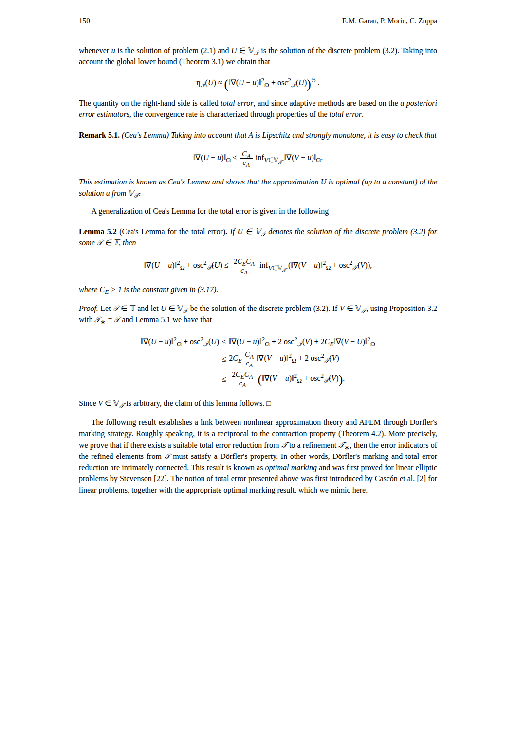150 E.M. Garau, P. Morin, C. Zuppa
whenever u is the solution of problem (2.1) and U ∈ 𝕍𝒯 is the solution of the discrete problem (3.2). Taking into account the global lower bound (Theorem 3.1) we obtain that
η𝒯(U) ≈ (‖∇(U − u)‖2Ω + osc2𝒯(U))½ .
The quantity on the right-hand side is called total error, and since adaptive methods are based on the a posteriori error estimators, the convergence rate is characterized through properties of the total error.
Remark 5.1. (Cea's Lemma) Taking into account that A is Lipschitz and strongly monotone, it is easy to check that
‖∇(U − u)‖Ω ≤ CA cA infV∈𝕍𝒯 ‖∇(V − u)‖Ω.
This estimation is known as Cea's Lemma and shows that the approximation U is optimal (up to a constant) of the solution u from 𝕍𝒯.
A generalization of Cea's Lemma for the total error is given in the following
Lemma 5.2 (Cea's Lemma for the total error). If U ∈ 𝕍𝒯 denotes the solution of the discrete problem (3.2) for some 𝒯 ∈ 𝕋, then
‖∇(U − u)‖2Ω + osc2𝒯(U) ≤ 2CE CA cA infV∈𝕍𝒯 (‖∇(V − u)‖2Ω + osc2𝒯(V)),
where CE > 1 is the constant given in (3.17).
Proof. Let 𝒯 ∈ 𝕋 and let U ∈ 𝕍𝒯 be the solution of the discrete problem (3.2). If V ∈ 𝕍𝒯, using Proposition 3.2 with 𝒯∗ = 𝒯 and Lemma 5.1 we have that
‖∇(U − u)‖2Ω + osc2𝒯(U)
≤
‖∇(U − u)‖2Ω + 2 osc2𝒯(V) + 2CE‖∇(V − U)‖2Ω
≤
2CE CA cA‖∇(V − u)‖2Ω + 2 osc2𝒯(V)
≤
2CE CA cA (‖∇(V − u)‖2Ω + osc2𝒯(V)).
Since V ∈ 𝕍𝒯 is arbitrary, the claim of this lemma follows. □
The following result establishes a link between nonlinear approximation theory and AFEM through Dörfler's marking strategy. Roughly speaking, it is a reciprocal to the contraction property (Theorem 4.2). More precisely, we prove that if there exists a suitable total error reduction from 𝒯 to a refinement 𝒯∗, then the error indicators of the refined elements from 𝒯 must satisfy a Dörfler's property. In other words, Dörfler's marking and total error reduction are intimately connected. This result is known as optimal marking and was first proved for linear elliptic problems by Stevenson [22]. The notion of total error presented above was first introduced by Cascón et al. [2] for linear problems, together with the appropriate optimal marking result, which we mimic here.